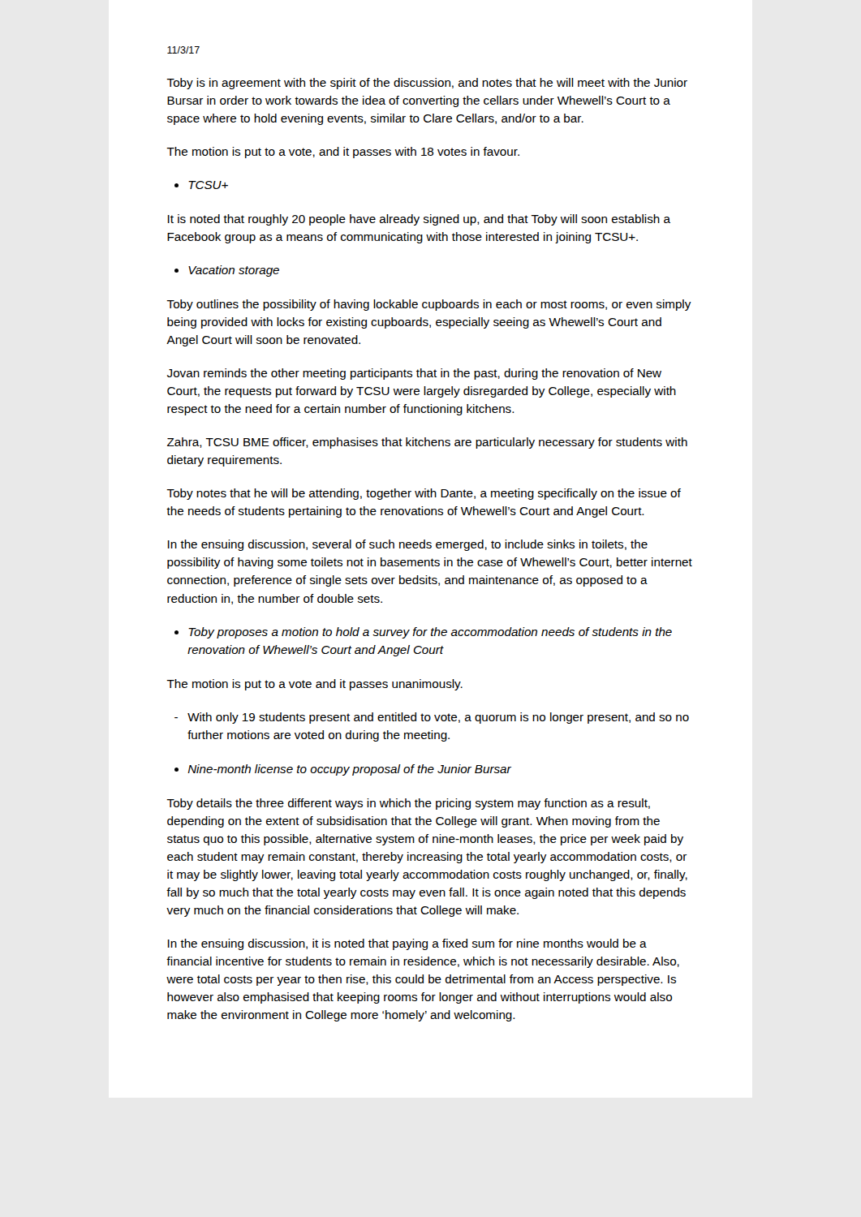11/3/17
Toby is in agreement with the spirit of the discussion, and notes that he will meet with the Junior Bursar in order to work towards the idea of converting the cellars under Whewell’s Court to a space where to hold evening events, similar to Clare Cellars, and/or to a bar.
The motion is put to a vote, and it passes with 18 votes in favour.
TCSU+
It is noted that roughly 20 people have already signed up, and that Toby will soon establish a Facebook group as a means of communicating with those interested in joining TCSU+.
Vacation storage
Toby outlines the possibility of having lockable cupboards in each or most rooms, or even simply being provided with locks for existing cupboards, especially seeing as Whewell’s Court and Angel Court will soon be renovated.
Jovan reminds the other meeting participants that in the past, during the renovation of New Court, the requests put forward by TCSU were largely disregarded by College, especially with respect to the need for a certain number of functioning kitchens.
Zahra, TCSU BME officer, emphasises that kitchens are particularly necessary for students with dietary requirements.
Toby notes that he will be attending, together with Dante, a meeting specifically on the issue of the needs of students pertaining to the renovations of Whewell’s Court and Angel Court.
In the ensuing discussion, several of such needs emerged, to include sinks in toilets, the possibility of having some toilets not in basements in the case of Whewell’s Court, better internet connection, preference of single sets over bedsits, and maintenance of, as opposed to a reduction in, the number of double sets.
Toby proposes a motion to hold a survey for the accommodation needs of students in the renovation of Whewell’s Court and Angel Court
The motion is put to a vote and it passes unanimously.
With only 19 students present and entitled to vote, a quorum is no longer present, and so no further motions are voted on during the meeting.
Nine-month license to occupy proposal of the Junior Bursar
Toby details the three different ways in which the pricing system may function as a result, depending on the extent of subsidisation that the College will grant. When moving from the status quo to this possible, alternative system of nine-month leases, the price per week paid by each student may remain constant, thereby increasing the total yearly accommodation costs, or it may be slightly lower, leaving total yearly accommodation costs roughly unchanged, or, finally, fall by so much that the total yearly costs may even fall. It is once again noted that this depends very much on the financial considerations that College will make.
In the ensuing discussion, it is noted that paying a fixed sum for nine months would be a financial incentive for students to remain in residence, which is not necessarily desirable. Also, were total costs per year to then rise, this could be detrimental from an Access perspective. Is however also emphasised that keeping rooms for longer and without interruptions would also make the environment in College more ‘homely’ and welcoming.